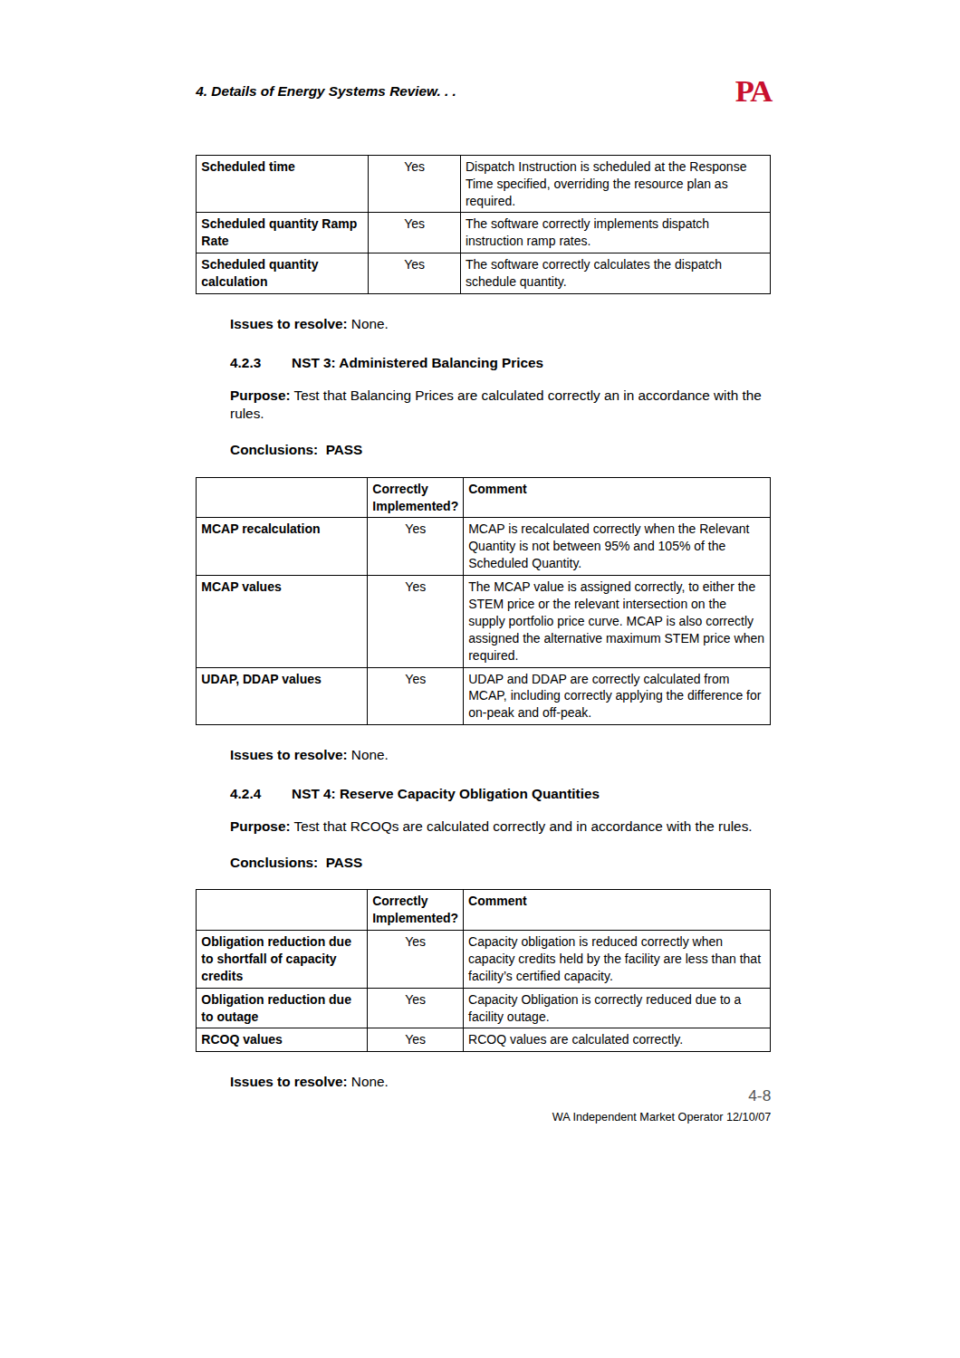4. Details of Energy Systems Review. . .
PA
| Scheduled time | Yes | Dispatch Instruction is scheduled at the Response Time specified, overriding the resource plan as required. |
| Scheduled quantity Ramp Rate | Yes | The software correctly implements dispatch instruction ramp rates. |
| Scheduled quantity calculation | Yes | The software correctly calculates the dispatch schedule quantity. |
Issues to resolve: None.
4.2.3 NST 3: Administered Balancing Prices
Purpose: Test that Balancing Prices are calculated correctly an in accordance with the rules.
Conclusions: PASS
| | Correctly Implemented? | Comment |
| --- | --- | --- |
| MCAP recalculation | Yes | MCAP is recalculated correctly when the Relevant Quantity is not between 95% and 105% of the Scheduled Quantity. |
| MCAP values | Yes | The MCAP value is assigned correctly, to either the STEM price or the relevant intersection on the supply portfolio price curve. MCAP is also correctly assigned the alternative maximum STEM price when required. |
| UDAP, DDAP values | Yes | UDAP and DDAP are correctly calculated from MCAP, including correctly applying the difference for on-peak and off-peak. |
Issues to resolve: None.
4.2.4 NST 4: Reserve Capacity Obligation Quantities
Purpose: Test that RCOQs are calculated correctly and in accordance with the rules.
Conclusions: PASS
| | Correctly Implemented? | Comment |
| --- | --- | --- |
| Obligation reduction due to shortfall of capacity credits | Yes | Capacity obligation is reduced correctly when capacity credits held by the facility are less than that facility’s certified capacity. |
| Obligation reduction due to outage | Yes | Capacity Obligation is correctly reduced due to a facility outage. |
| RCOQ values | Yes | RCOQ values are calculated correctly. |
Issues to resolve: None.
4-8
WA Independent Market Operator 12/10/07